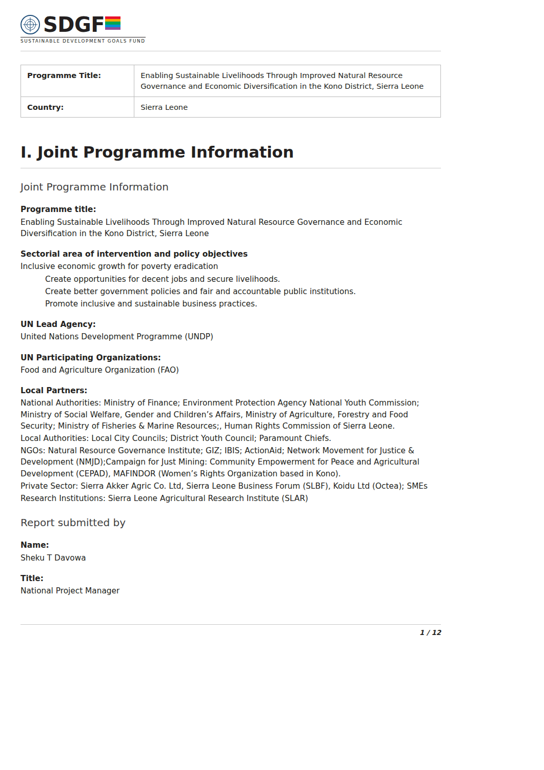SDGF
SUSTAINABLE DEVELOPMENT GOALS FUND
| Programme Title: | Enabling Sustainable Livelihoods Through Improved Natural Resource Governance and Economic Diversification in the Kono District, Sierra Leone |
| Country: | Sierra Leone |
I. Joint Programme Information
Joint Programme Information
Programme title:
Enabling Sustainable Livelihoods Through Improved Natural Resource Governance and Economic Diversification in the Kono District, Sierra Leone
Sectorial area of intervention and policy objectives
Inclusive economic growth for poverty eradication
Create opportunities for decent jobs and secure livelihoods.
Create better government policies and fair and accountable public institutions.
Promote inclusive and sustainable business practices.
UN Lead Agency:
United Nations Development Programme (UNDP)
UN Participating Organizations:
Food and Agriculture Organization (FAO)
Local Partners:
National Authorities: Ministry of Finance; Environment Protection Agency National Youth Commission; Ministry of Social Welfare, Gender and Children’s Affairs, Ministry of Agriculture, Forestry and Food Security; Ministry of Fisheries & Marine Resources;, Human Rights Commission of Sierra Leone.
Local Authorities: Local City Councils; District Youth Council; Paramount Chiefs.
NGOs: Natural Resource Governance Institute; GIZ; IBIS; ActionAid; Network Movement for Justice & Development (NMJD);Campaign for Just Mining: Community Empowerment for Peace and Agricultural Development (CEPAD), MAFINDOR (Women’s Rights Organization based in Kono).
Private Sector: Sierra Akker Agric Co. Ltd, Sierra Leone Business Forum (SLBF), Koidu Ltd (Octea); SMEs
Research Institutions: Sierra Leone Agricultural Research Institute (SLAR)
Report submitted by
Name:
Sheku T Davowa
Title:
National Project Manager
1 / 12